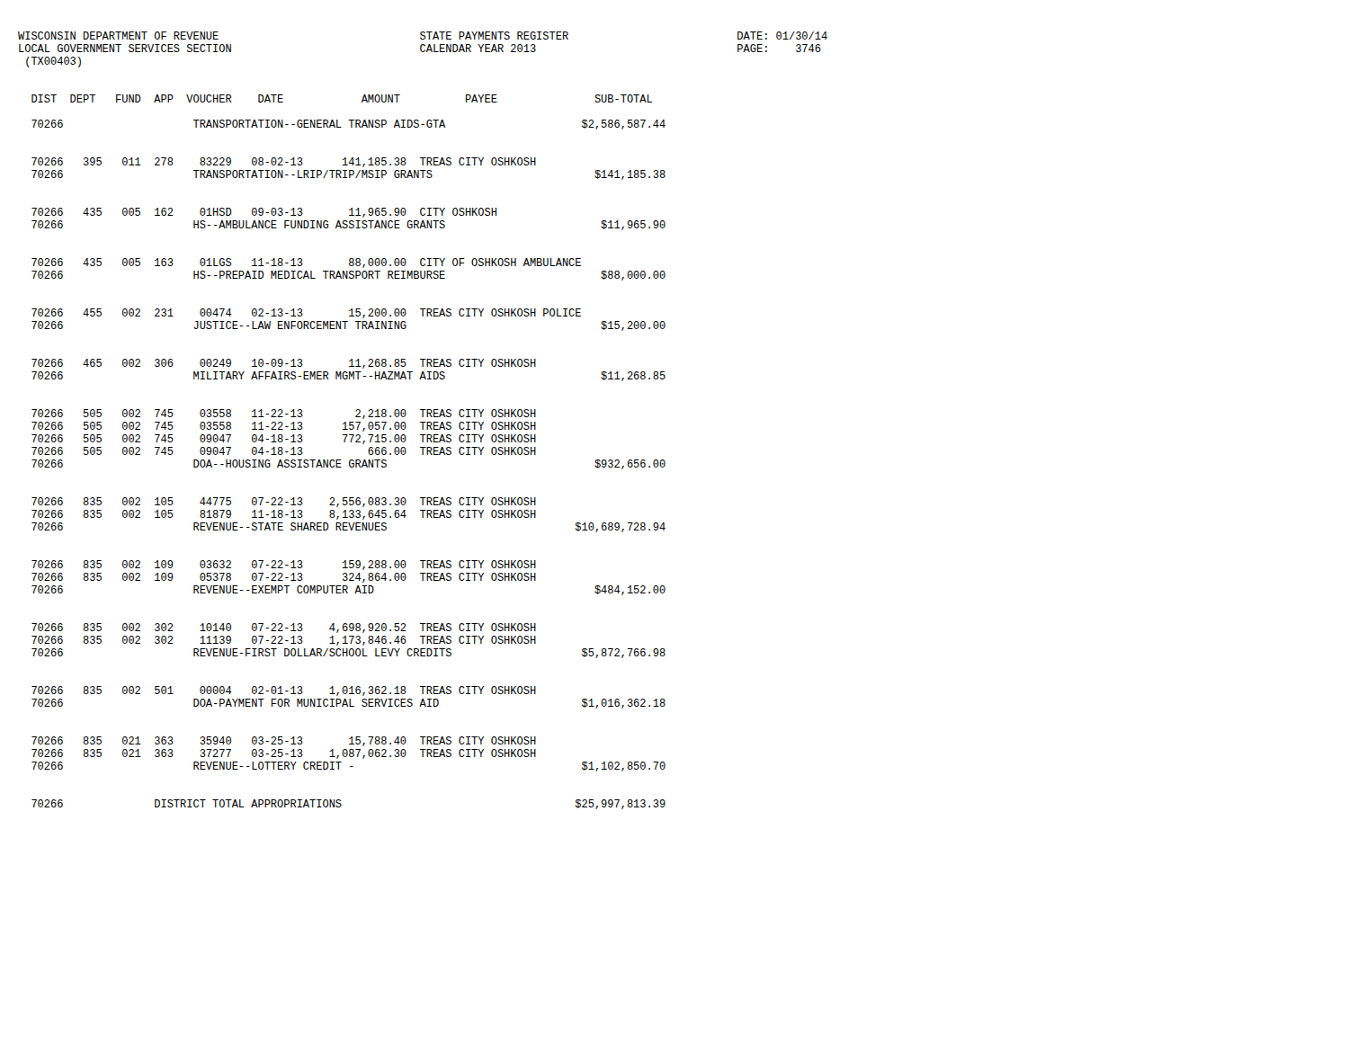WISCONSIN DEPARTMENT OF REVENUE STATE PAYMENTS REGISTER DATE: 01/30/14 LOCAL GOVERNMENT SERVICES SECTION CALENDAR YEAR 2013 PAGE: 3746 (TX00403) DIST DEPT FUND APP VOUCHER DATE AMOUNT PAYEE SUB-TOTAL 70266 TRANSPORTATION--GENERAL TRANSP AIDS-GTA $2,586,587.44 70266 395 011 278 83229 08-02-13 141,185.38 TREAS CITY OSHKOSH 70266 TRANSPORTATION--LRIP/TRIP/MSIP GRANTS $141,185.38 70266 435 005 162 01HSD 09-03-13 11,965.90 CITY OSHKOSH 70266 HS--AMBULANCE FUNDING ASSISTANCE GRANTS $11,965.90 70266 435 005 163 01LGS 11-18-13 88,000.00 CITY OF OSHKOSH AMBULANCE 70266 HS--PREPAID MEDICAL TRANSPORT REIMBURSE $88,000.00 70266 455 002 231 00474 02-13-13 15,200.00 TREAS CITY OSHKOSH POLICE 70266 JUSTICE--LAW ENFORCEMENT TRAINING $15,200.00 70266 465 002 306 00249 10-09-13 11,268.85 TREAS CITY OSHKOSH 70266 MILITARY AFFAIRS-EMER MGMT--HAZMAT AIDS $11,268.85 70266 505 002 745 03558 11-22-13 2,218.00 TREAS CITY OSHKOSH 70266 505 002 745 03558 11-22-13 157,057.00 TREAS CITY OSHKOSH 70266 505 002 745 09047 04-18-13 772,715.00 TREAS CITY OSHKOSH 70266 505 002 745 09047 04-18-13 666.00 TREAS CITY OSHKOSH 70266 DOA--HOUSING ASSISTANCE GRANTS $932,656.00 70266 835 002 105 44775 07-22-13 2,556,083.30 TREAS CITY OSHKOSH 70266 835 002 105 81879 11-18-13 8,133,645.64 TREAS CITY OSHKOSH 70266 REVENUE--STATE SHARED REVENUES $10,689,728.94 70266 835 002 109 03632 07-22-13 159,288.00 TREAS CITY OSHKOSH 70266 835 002 109 05378 07-22-13 324,864.00 TREAS CITY OSHKOSH 70266 REVENUE--EXEMPT COMPUTER AID $484,152.00 70266 835 002 302 10140 07-22-13 4,698,920.52 TREAS CITY OSHKOSH 70266 835 002 302 11139 07-22-13 1,173,846.46 TREAS CITY OSHKOSH 70266 REVENUE-FIRST DOLLAR/SCHOOL LEVY CREDITS $5,872,766.98 70266 835 002 501 00004 02-01-13 1,016,362.18 TREAS CITY OSHKOSH 70266 DOA-PAYMENT FOR MUNICIPAL SERVICES AID $1,016,362.18 70266 835 021 363 35940 03-25-13 15,788.40 TREAS CITY OSHKOSH 70266 835 021 363 37277 03-25-13 1,087,062.30 TREAS CITY OSHKOSH 70266 REVENUE--LOTTERY CREDIT - $1,102,850.70 70266 DISTRICT TOTAL APPROPRIATIONS $25,997,813.39